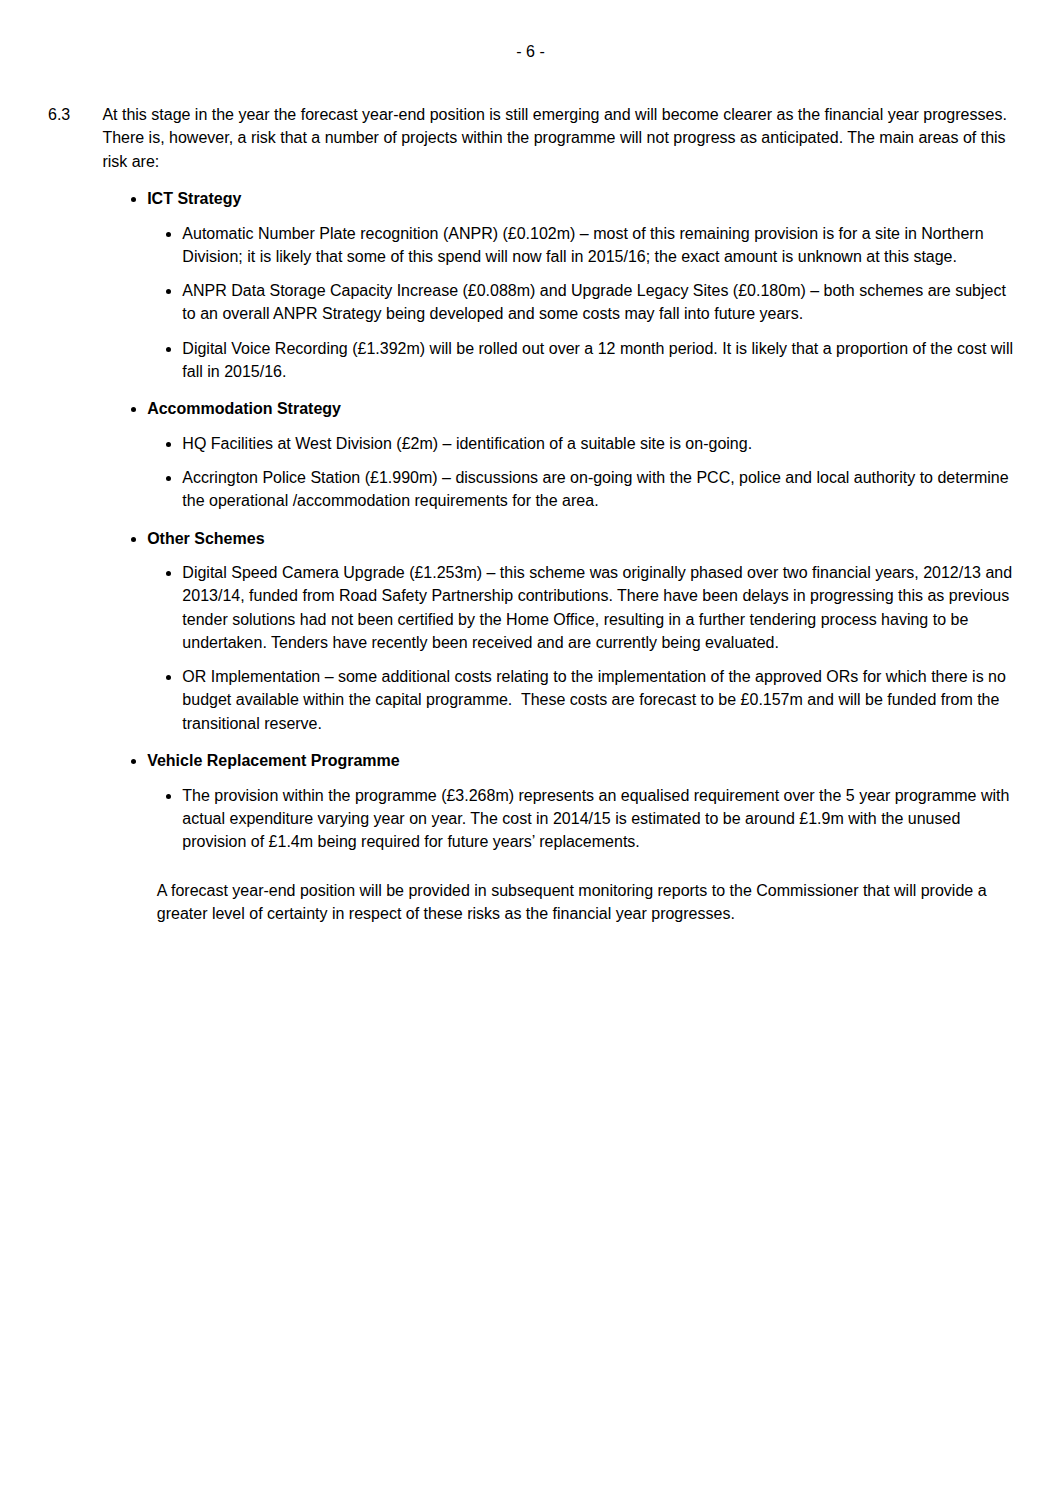- 6 -
6.3
At this stage in the year the forecast year-end position is still emerging and will become clearer as the financial year progresses. There is, however, a risk that a number of projects within the programme will not progress as anticipated. The main areas of this risk are:
ICT Strategy
Automatic Number Plate recognition (ANPR) (£0.102m) – most of this remaining provision is for a site in Northern Division; it is likely that some of this spend will now fall in 2015/16; the exact amount is unknown at this stage.
ANPR Data Storage Capacity Increase (£0.088m) and Upgrade Legacy Sites (£0.180m) – both schemes are subject to an overall ANPR Strategy being developed and some costs may fall into future years.
Digital Voice Recording (£1.392m) will be rolled out over a 12 month period. It is likely that a proportion of the cost will fall in 2015/16.
Accommodation Strategy
HQ Facilities at West Division (£2m) – identification of a suitable site is on-going.
Accrington Police Station (£1.990m) – discussions are on-going with the PCC, police and local authority to determine the operational /accommodation requirements for the area.
Other Schemes
Digital Speed Camera Upgrade (£1.253m) – this scheme was originally phased over two financial years, 2012/13 and 2013/14, funded from Road Safety Partnership contributions. There have been delays in progressing this as previous tender solutions had not been certified by the Home Office, resulting in a further tendering process having to be undertaken. Tenders have recently been received and are currently being evaluated.
OR Implementation – some additional costs relating to the implementation of the approved ORs for which there is no budget available within the capital programme. These costs are forecast to be £0.157m and will be funded from the transitional reserve.
Vehicle Replacement Programme
The provision within the programme (£3.268m) represents an equalised requirement over the 5 year programme with actual expenditure varying year on year. The cost in 2014/15 is estimated to be around £1.9m with the unused provision of £1.4m being required for future years’ replacements.
A forecast year-end position will be provided in subsequent monitoring reports to the Commissioner that will provide a greater level of certainty in respect of these risks as the financial year progresses.